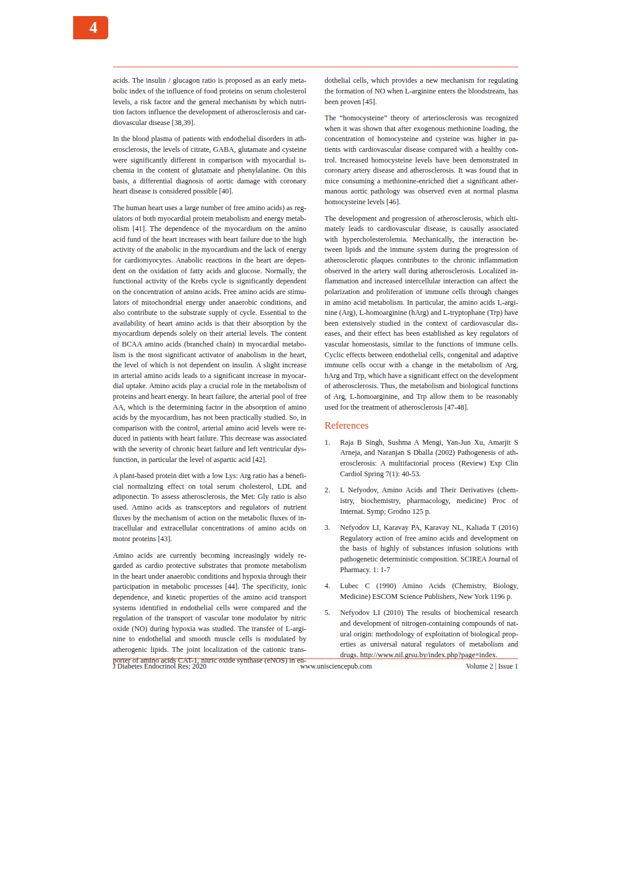4
acids. The insulin / glucagon ratio is proposed as an early metabolic index of the influence of food proteins on serum cholesterol levels, a risk factor and the general mechanism by which nutrition factors influence the development of atherosclerosis and cardiovascular disease [38,39].
In the blood plasma of patients with endothelial disorders in atherosclerosis, the levels of citrate, GABA, glutamate and cysteine were significantly different in comparison with myocardial ischemia in the content of glutamate and phenylalanine. On this basis, a differential diagnosis of aortic damage with coronary heart disease is considered possible [40].
The human heart uses a large number of free amino acids) as regulators of both myocardial protein metabolism and energy metabolism [41]. The dependence of the myocardium on the amino acid fund of the heart increases with heart failure due to the high activity of the anabolic in the myocardium and the lack of energy for cardiomyocytes. Anabolic reactions in the heart are dependent on the oxidation of fatty acids and glucose. Normally, the functional activity of the Krebs cycle is significantly dependent on the concentration of amino acids. Free amino acids are stimulators of mitochondrial energy under anaerobic conditions, and also contribute to the substrate supply of cycle. Essential to the availability of heart amino acids is that their absorption by the myocardium depends solely on their arterial levels. The content of BCAA amino acids (branched chain) in myocardial metabolism is the most significant activator of anabolism in the heart, the level of which is not dependent on insulin. A slight increase in arterial amino acids leads to a significant increase in myocardial uptake. Amino acids play a crucial role in the metabolism of proteins and heart energy. In heart failure, the arterial pool of free AA, which is the determining factor in the absorption of amino acids by the myocardium, has not been practically studied. So, in comparison with the control, arterial amino acid levels were reduced in patients with heart failure. This decrease was associated with the severity of chronic heart failure and left ventricular dysfunction, in particular the level of aspartic acid [42].
A plant-based protein diet with a low Lys: Arg ratio has a beneficial normalizing effect on total serum cholesterol, LDL and adiponectin. To assess atherosclerosis, the Met: Gly ratio is also used. Amino acids as transceptors and regulators of nutrient fluxes by the mechanism of action on the metabolic fluxes of intracellular and extracellular concentrations of amino acids on motor proteins [43].
Amino acids are currently becoming increasingly widely regarded as cardio protective substrates that promote metabolism in the heart under anaerobic conditions and hypoxia through their participation in metabolic processes [44]. The specificity, ionic dependence, and kinetic properties of the amino acid transport systems identified in endothelial cells were compared and the regulation of the transport of vascular tone modulator by nitric oxide (NO) during hypoxia was studied. The transfer of L-arginine to endothelial and smooth muscle cells is modulated by atherogenic lipids. The joint localization of the cationic transporter of amino acids CAT-1, nitric oxide synthase (eNOS) in endothelial cells, which provides a new mechanism for regulating the formation of NO when L-arginine enters the bloodstream, has been proven [45].
The “homocysteine” theory of arteriosclerosis was recognized when it was shown that after exogenous methionine loading, the concentration of homocysteine and cysteine was higher in patients with cardiovascular disease compared with a healthy control. Increased homocysteine levels have been demonstrated in coronary artery disease and atherosclerosis. It was found that in mice consuming a methionine-enriched diet a significant athermanous aortic pathology was observed even at normal plasma homocysteine levels [46].
The development and progression of atherosclerosis, which ultimately leads to cardiovascular disease, is causally associated with hypercholesterolemia. Mechanically, the interaction between lipids and the immune system during the progression of atherosclerotic plaques contributes to the chronic inflammation observed in the artery wall during atherosclerosis. Localized inflammation and increased intercellular interaction can affect the polarization and proliferation of immune cells through changes in amino acid metabolism. In particular, the amino acids L-arginine (Arg), L-homoarginine (hArg) and L-tryptophane (Trp) have been extensively studied in the context of cardiovascular diseases, and their effect has been established as key regulators of vascular homeostasis, similar to the functions of immune cells. Cyclic effects between endothelial cells, congenital and adaptive immune cells occur with a change in the metabolism of Arg, hArg and Trp, which have a significant effect on the development of atherosclerosis. Thus, the metabolism and biological functions of Arg, L-homoarginine, and Trp allow them to be reasonably used for the treatment of atherosclerosis [47-48].
References
Raja B Singh, Sushma A Mengi, Yan-Jun Xu, Amarjit S Arneja, and Naranjan S Dhalla (2002) Pathogenesis of atherosclerosis: A multifactorial process (Review) Exp Clin Cardiol Spring 7(1): 40-53.
L Nefyodov, Amino Acids and Their Derivatives (chemistry, biochemistry, pharmacology, medicine) Proc of Internat. Symp; Grodno 125 p.
Nefyodov LI, Karavay PA, Karavay NL, Kaliada T (2016) Regulatory action of free amino acids and development on the basis of highly of substances infusion solutions with pathogenetic deterministic composition. SCIREA Journal of Pharmacy. 1: 1-7
Lubec C (1990) Amino Acids (Chemistry, Biology, Medicine) ESCOM Science Publishers, New York 1196 p.
Nefyodov LI (2010) The results of biochemical research and development of nitrogen-containing compounds of natural origin: methodology of exploitation of biological properties as universal natural regulators of metabolism and drugs. http://www.nil.grsu.by/index.php?page=index.
J Diabetes Endocrinol Res; 2020 www.unisciencepub.com Volume 2 | Issue 1